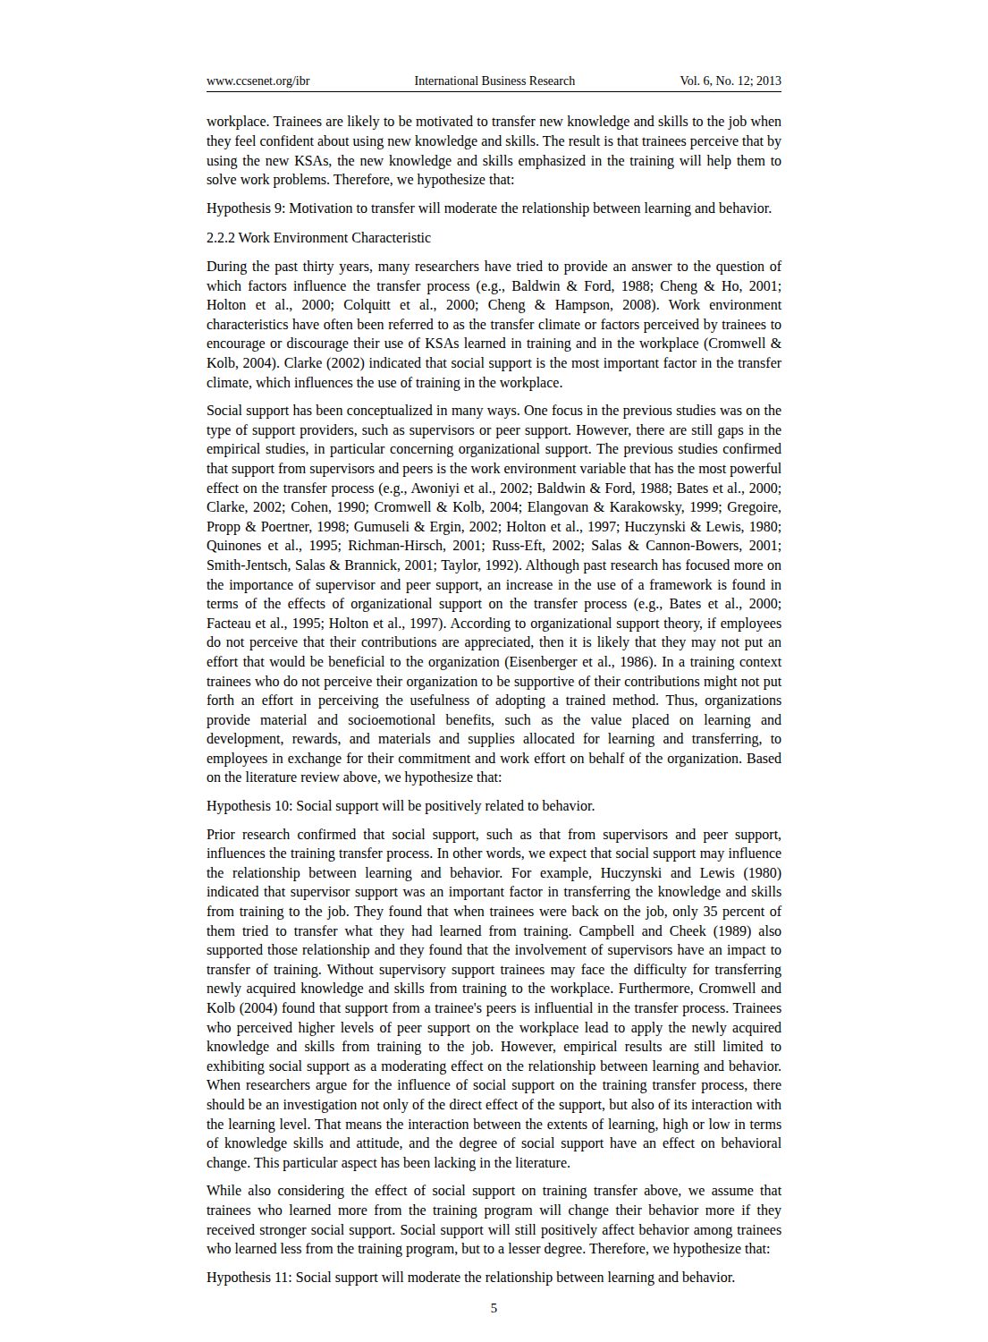www.ccsenet.org/ibr International Business Research Vol. 6, No. 12; 2013
workplace. Trainees are likely to be motivated to transfer new knowledge and skills to the job when they feel confident about using new knowledge and skills. The result is that trainees perceive that by using the new KSAs, the new knowledge and skills emphasized in the training will help them to solve work problems. Therefore, we hypothesize that:
Hypothesis 9: Motivation to transfer will moderate the relationship between learning and behavior.
2.2.2 Work Environment Characteristic
During the past thirty years, many researchers have tried to provide an answer to the question of which factors influence the transfer process (e.g., Baldwin & Ford, 1988; Cheng & Ho, 2001; Holton et al., 2000; Colquitt et al., 2000; Cheng & Hampson, 2008). Work environment characteristics have often been referred to as the transfer climate or factors perceived by trainees to encourage or discourage their use of KSAs learned in training and in the workplace (Cromwell & Kolb, 2004). Clarke (2002) indicated that social support is the most important factor in the transfer climate, which influences the use of training in the workplace.
Social support has been conceptualized in many ways. One focus in the previous studies was on the type of support providers, such as supervisors or peer support. However, there are still gaps in the empirical studies, in particular concerning organizational support. The previous studies confirmed that support from supervisors and peers is the work environment variable that has the most powerful effect on the transfer process (e.g., Awoniyi et al., 2002; Baldwin & Ford, 1988; Bates et al., 2000; Clarke, 2002; Cohen, 1990; Cromwell & Kolb, 2004; Elangovan & Karakowsky, 1999; Gregoire, Propp & Poertner, 1998; Gumuseli & Ergin, 2002; Holton et al., 1997; Huczynski & Lewis, 1980; Quinones et al., 1995; Richman-Hirsch, 2001; Russ-Eft, 2002; Salas & Cannon-Bowers, 2001; Smith-Jentsch, Salas & Brannick, 2001; Taylor, 1992). Although past research has focused more on the importance of supervisor and peer support, an increase in the use of a framework is found in terms of the effects of organizational support on the transfer process (e.g., Bates et al., 2000; Facteau et al., 1995; Holton et al., 1997). According to organizational support theory, if employees do not perceive that their contributions are appreciated, then it is likely that they may not put an effort that would be beneficial to the organization (Eisenberger et al., 1986). In a training context trainees who do not perceive their organization to be supportive of their contributions might not put forth an effort in perceiving the usefulness of adopting a trained method. Thus, organizations provide material and socioemotional benefits, such as the value placed on learning and development, rewards, and materials and supplies allocated for learning and transferring, to employees in exchange for their commitment and work effort on behalf of the organization. Based on the literature review above, we hypothesize that:
Hypothesis 10: Social support will be positively related to behavior.
Prior research confirmed that social support, such as that from supervisors and peer support, influences the training transfer process. In other words, we expect that social support may influence the relationship between learning and behavior. For example, Huczynski and Lewis (1980) indicated that supervisor support was an important factor in transferring the knowledge and skills from training to the job. They found that when trainees were back on the job, only 35 percent of them tried to transfer what they had learned from training. Campbell and Cheek (1989) also supported those relationship and they found that the involvement of supervisors have an impact to transfer of training. Without supervisory support trainees may face the difficulty for transferring newly acquired knowledge and skills from training to the workplace. Furthermore, Cromwell and Kolb (2004) found that support from a trainee's peers is influential in the transfer process. Trainees who perceived higher levels of peer support on the workplace lead to apply the newly acquired knowledge and skills from training to the job. However, empirical results are still limited to exhibiting social support as a moderating effect on the relationship between learning and behavior. When researchers argue for the influence of social support on the training transfer process, there should be an investigation not only of the direct effect of the support, but also of its interaction with the learning level. That means the interaction between the extents of learning, high or low in terms of knowledge skills and attitude, and the degree of social support have an effect on behavioral change. This particular aspect has been lacking in the literature.
While also considering the effect of social support on training transfer above, we assume that trainees who learned more from the training program will change their behavior more if they received stronger social support. Social support will still positively affect behavior among trainees who learned less from the training program, but to a lesser degree. Therefore, we hypothesize that:
Hypothesis 11: Social support will moderate the relationship between learning and behavior.
5